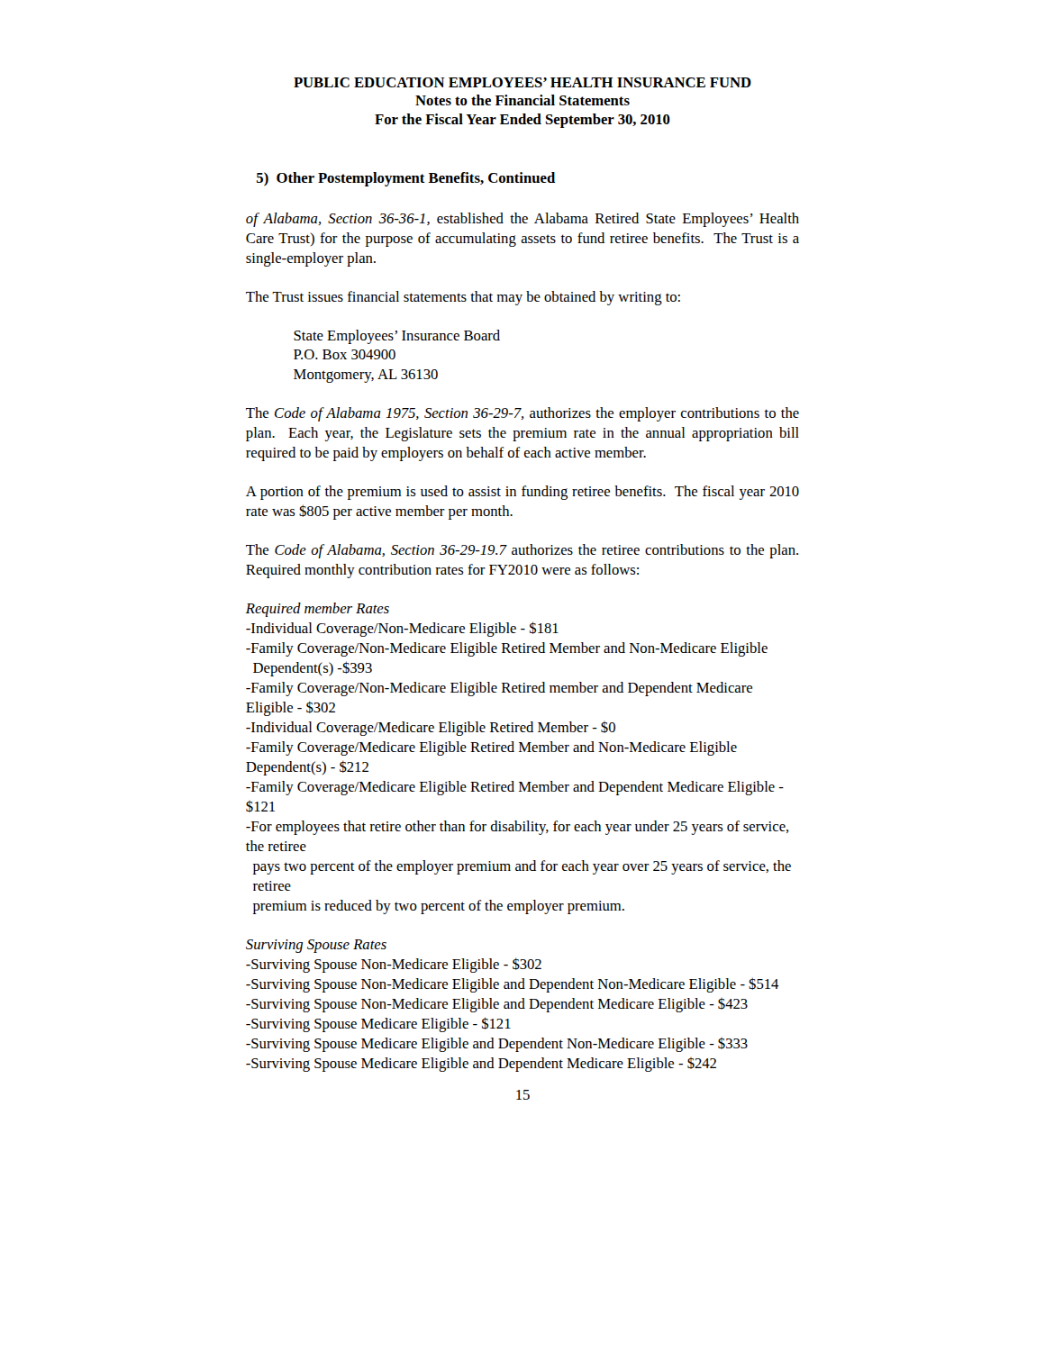PUBLIC EDUCATION EMPLOYEES’ HEALTH INSURANCE FUND Notes to the Financial Statements For the Fiscal Year Ended September 30, 2010
5) Other Postemployment Benefits, Continued
of Alabama, Section 36-36-1, established the Alabama Retired State Employees’ Health Care Trust) for the purpose of accumulating assets to fund retiree benefits. The Trust is a single-employer plan.
The Trust issues financial statements that may be obtained by writing to:
State Employees’ Insurance Board P.O. Box 304900 Montgomery, AL 36130
The Code of Alabama 1975, Section 36-29-7, authorizes the employer contributions to the plan. Each year, the Legislature sets the premium rate in the annual appropriation bill required to be paid by employers on behalf of each active member.
A portion of the premium is used to assist in funding retiree benefits. The fiscal year 2010 rate was $805 per active member per month.
The Code of Alabama, Section 36-29-19.7 authorizes the retiree contributions to the plan. Required monthly contribution rates for FY2010 were as follows:
Required member Rates
-Individual Coverage/Non-Medicare Eligible - $181
-Family Coverage/Non-Medicare Eligible Retired Member and Non-Medicare Eligible
Dependent(s) -$393
-Family Coverage/Non-Medicare Eligible Retired member and Dependent Medicare Eligible - $302
-Individual Coverage/Medicare Eligible Retired Member - $0
-Family Coverage/Medicare Eligible Retired Member and Non-Medicare Eligible Dependent(s) - $212
-Family Coverage/Medicare Eligible Retired Member and Dependent Medicare Eligible - $121
-For employees that retire other than for disability, for each year under 25 years of service, the retiree
pays two percent of the employer premium and for each year over 25 years of service, the retiree
premium is reduced by two percent of the employer premium.
Surviving Spouse Rates
-Surviving Spouse Non-Medicare Eligible - $302
-Surviving Spouse Non-Medicare Eligible and Dependent Non-Medicare Eligible - $514
-Surviving Spouse Non-Medicare Eligible and Dependent Medicare Eligible - $423
-Surviving Spouse Medicare Eligible - $121
-Surviving Spouse Medicare Eligible and Dependent Non-Medicare Eligible - $333
-Surviving Spouse Medicare Eligible and Dependent Medicare Eligible - $242
15